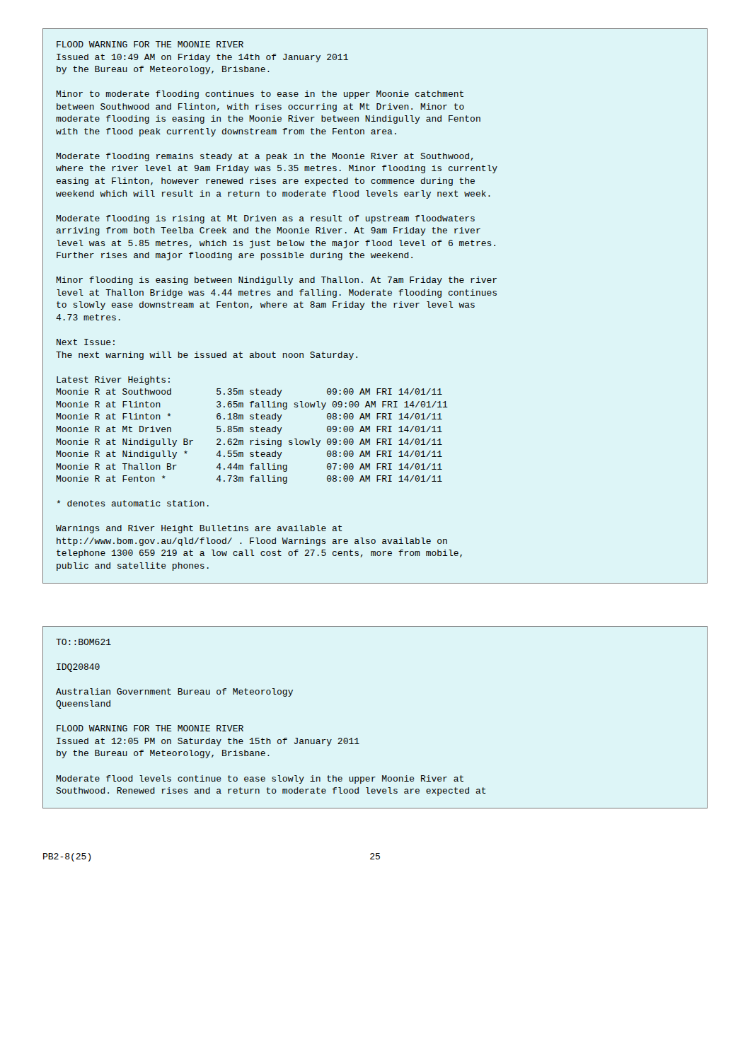FLOOD WARNING FOR THE MOONIE RIVER Issued at 10:49 AM on Friday the 14th of January 2011 by the Bureau of Meteorology, Brisbane. Minor to moderate flooding continues to ease in the upper Moonie catchment between Southwood and Flinton, with rises occurring at Mt Driven. Minor to moderate flooding is easing in the Moonie River between Nindigully and Fenton with the flood peak currently downstream from the Fenton area. Moderate flooding remains steady at a peak in the Moonie River at Southwood, where the river level at 9am Friday was 5.35 metres. Minor flooding is currently easing at Flinton, however renewed rises are expected to commence during the weekend which will result in a return to moderate flood levels early next week. Moderate flooding is rising at Mt Driven as a result of upstream floodwaters arriving from both Teelba Creek and the Moonie River. At 9am Friday the river level was at 5.85 metres, which is just below the major flood level of 6 metres. Further rises and major flooding are possible during the weekend. Minor flooding is easing between Nindigully and Thallon. At 7am Friday the river level at Thallon Bridge was 4.44 metres and falling. Moderate flooding continues to slowly ease downstream at Fenton, where at 8am Friday the river level was 4.73 metres. Next Issue: The next warning will be issued at about noon Saturday. Latest River Heights: Moonie R at Southwood 5.35m steady 09:00 AM FRI 14/01/11 Moonie R at Flinton 3.65m falling slowly 09:00 AM FRI 14/01/11 Moonie R at Flinton * 6.18m steady 08:00 AM FRI 14/01/11 Moonie R at Mt Driven 5.85m steady 09:00 AM FRI 14/01/11 Moonie R at Nindigully Br 2.62m rising slowly 09:00 AM FRI 14/01/11 Moonie R at Nindigully * 4.55m steady 08:00 AM FRI 14/01/11 Moonie R at Thallon Br 4.44m falling 07:00 AM FRI 14/01/11 Moonie R at Fenton * 4.73m falling 08:00 AM FRI 14/01/11 * denotes automatic station. Warnings and River Height Bulletins are available at http://www.bom.gov.au/qld/flood/ . Flood Warnings are also available on telephone 1300 659 219 at a low call cost of 27.5 cents, more from mobile, public and satellite phones.
TO::BOM621 IDQ20840 Australian Government Bureau of Meteorology Queensland FLOOD WARNING FOR THE MOONIE RIVER Issued at 12:05 PM on Saturday the 15th of January 2011 by the Bureau of Meteorology, Brisbane. Moderate flood levels continue to ease slowly in the upper Moonie River at Southwood. Renewed rises and a return to moderate flood levels are expected at
PB2-8(25)25